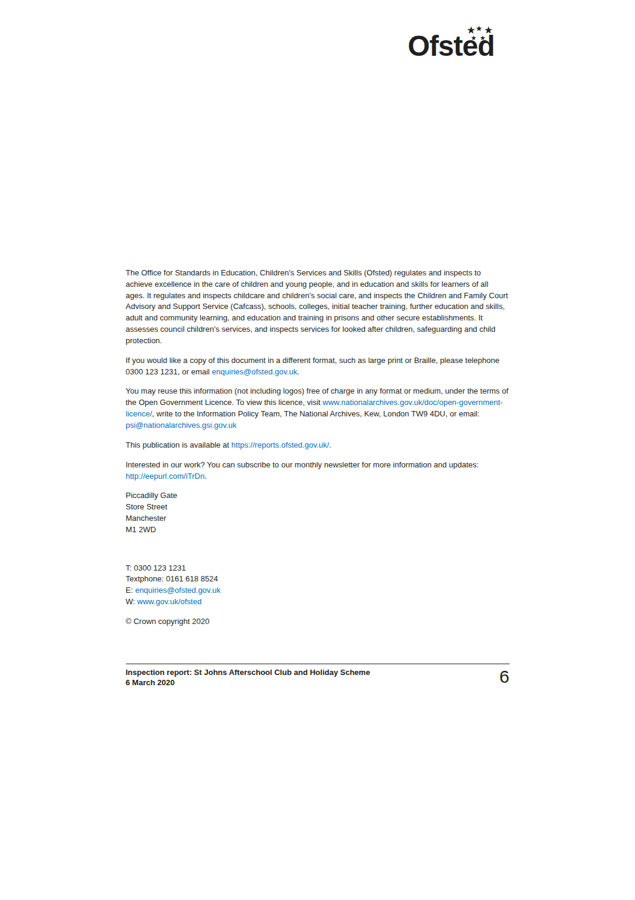The Office for Standards in Education, Children's Services and Skills (Ofsted) regulates and inspects to achieve excellence in the care of children and young people, and in education and skills for learners of all ages. It regulates and inspects childcare and children's social care, and inspects the Children and Family Court Advisory and Support Service (Cafcass), schools, colleges, initial teacher training, further education and skills, adult and community learning, and education and training in prisons and other secure establishments. It assesses council children's services, and inspects services for looked after children, safeguarding and child protection.
If you would like a copy of this document in a different format, such as large print or Braille, please telephone 0300 123 1231, or email enquiries@ofsted.gov.uk.
You may reuse this information (not including logos) free of charge in any format or medium, under the terms of the Open Government Licence. To view this licence, visit www.nationalarchives.gov.uk/doc/open-government-licence/, write to the Information Policy Team, The National Archives, Kew, London TW9 4DU, or email: psi@nationalarchives.gsi.gov.uk
This publication is available at https://reports.ofsted.gov.uk/.
Interested in our work? You can subscribe to our monthly newsletter for more information and updates: http://eepurl.com/iTrDn.
Piccadilly Gate
Store Street
Manchester
M1 2WD
T: 0300 123 1231
Textphone: 0161 618 8524
E: enquiries@ofsted.gov.uk
W: www.gov.uk/ofsted
© Crown copyright 2020
Inspection report: St Johns Afterschool Club and Holiday Scheme
6 March 2020
6